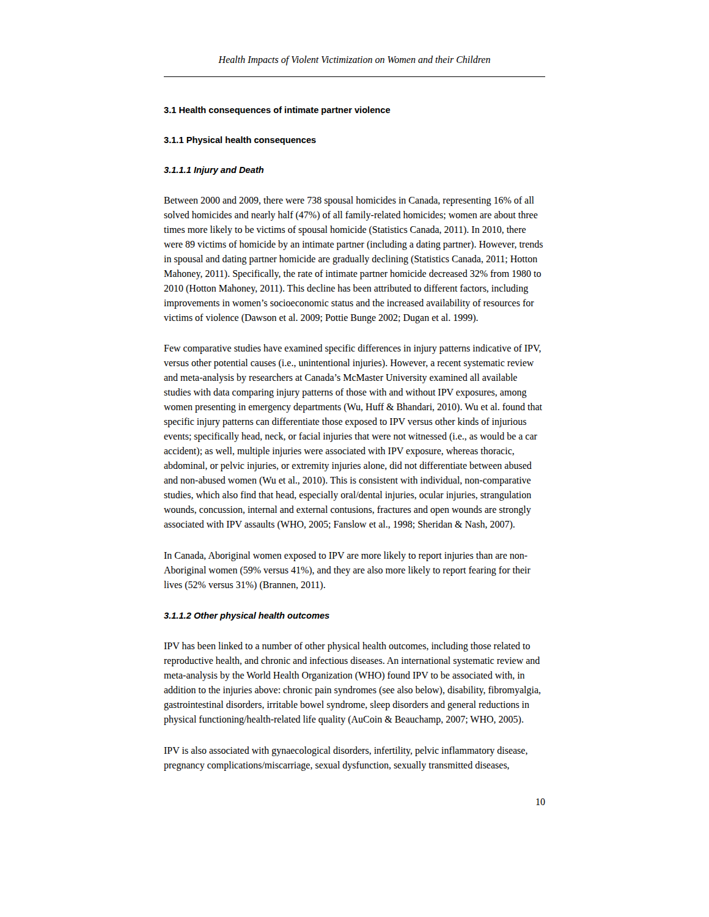Health Impacts of Violent Victimization on Women and their Children
3.1 Health consequences of intimate partner violence
3.1.1 Physical health consequences
3.1.1.1 Injury and Death
Between 2000 and 2009, there were 738 spousal homicides in Canada, representing 16% of all solved homicides and nearly half (47%) of all family-related homicides; women are about three times more likely to be victims of spousal homicide (Statistics Canada, 2011). In 2010, there were 89 victims of homicide by an intimate partner (including a dating partner). However, trends in spousal and dating partner homicide are gradually declining (Statistics Canada, 2011; Hotton Mahoney, 2011). Specifically, the rate of intimate partner homicide decreased 32% from 1980 to 2010 (Hotton Mahoney, 2011). This decline has been attributed to different factors, including improvements in women’s socioeconomic status and the increased availability of resources for victims of violence (Dawson et al. 2009; Pottie Bunge 2002; Dugan et al. 1999).
Few comparative studies have examined specific differences in injury patterns indicative of IPV, versus other potential causes (i.e., unintentional injuries). However, a recent systematic review and meta-analysis by researchers at Canada’s McMaster University examined all available studies with data comparing injury patterns of those with and without IPV exposures, among women presenting in emergency departments (Wu, Huff & Bhandari, 2010). Wu et al. found that specific injury patterns can differentiate those exposed to IPV versus other kinds of injurious events; specifically head, neck, or facial injuries that were not witnessed (i.e., as would be a car accident); as well, multiple injuries were associated with IPV exposure, whereas thoracic, abdominal, or pelvic injuries, or extremity injuries alone, did not differentiate between abused and non-abused women (Wu et al., 2010). This is consistent with individual, non-comparative studies, which also find that head, especially oral/dental injuries, ocular injuries, strangulation wounds, concussion, internal and external contusions, fractures and open wounds are strongly associated with IPV assaults (WHO, 2005; Fanslow et al., 1998; Sheridan & Nash, 2007).
In Canada, Aboriginal women exposed to IPV are more likely to report injuries than are non-Aboriginal women (59% versus 41%), and they are also more likely to report fearing for their lives (52% versus 31%) (Brannen, 2011).
3.1.1.2 Other physical health outcomes
IPV has been linked to a number of other physical health outcomes, including those related to reproductive health, and chronic and infectious diseases. An international systematic review and meta-analysis by the World Health Organization (WHO) found IPV to be associated with, in addition to the injuries above: chronic pain syndromes (see also below), disability, fibromyalgia, gastrointestinal disorders, irritable bowel syndrome, sleep disorders and general reductions in physical functioning/health-related life quality (AuCoin & Beauchamp, 2007; WHO, 2005).
IPV is also associated with gynaecological disorders, infertility, pelvic inflammatory disease, pregnancy complications/miscarriage, sexual dysfunction, sexually transmitted diseases,
10